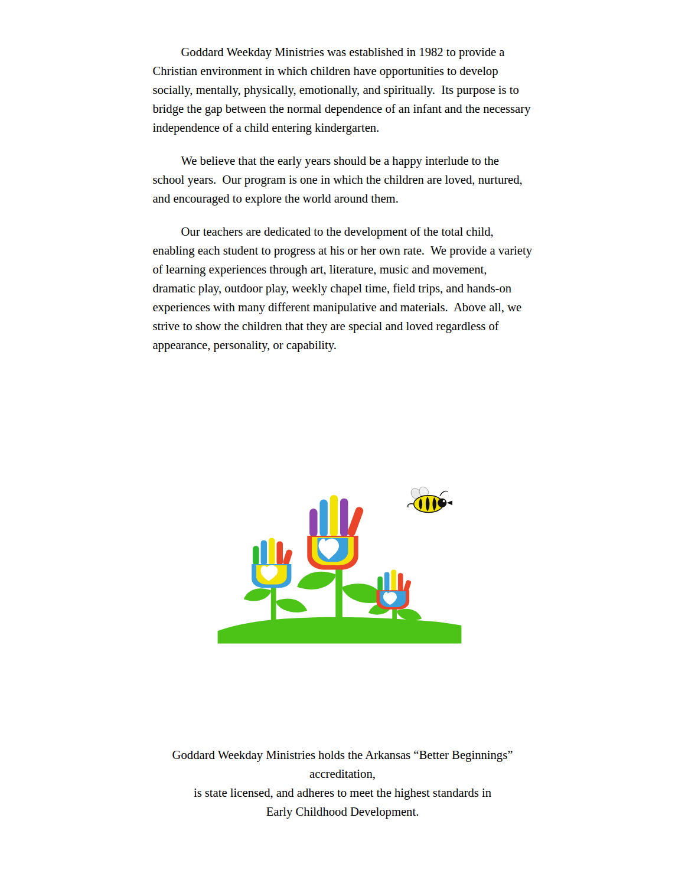Goddard Weekday Ministries was established in 1982 to provide a Christian environment in which children have opportunities to develop socially, mentally, physically, emotionally, and spiritually. Its purpose is to bridge the gap between the normal dependence of an infant and the necessary independence of a child entering kindergarten.
We believe that the early years should be a happy interlude to the school years. Our program is one in which the children are loved, nurtured, and encouraged to explore the world around them.
Our teachers are dedicated to the development of the total child, enabling each student to progress at his or her own rate. We provide a variety of learning experiences through art, literature, music and movement, dramatic play, outdoor play, weekly chapel time, field trips, and hands-on experiences with many different manipulative and materials. Above all, we strive to show the children that they are special and loved regardless of appearance, personality, or capability.
Goddard Weekday Ministries holds the Arkansas “Better Beginnings” accreditation,
is state licensed, and adheres to meet the highest standards in
Early Childhood Development.